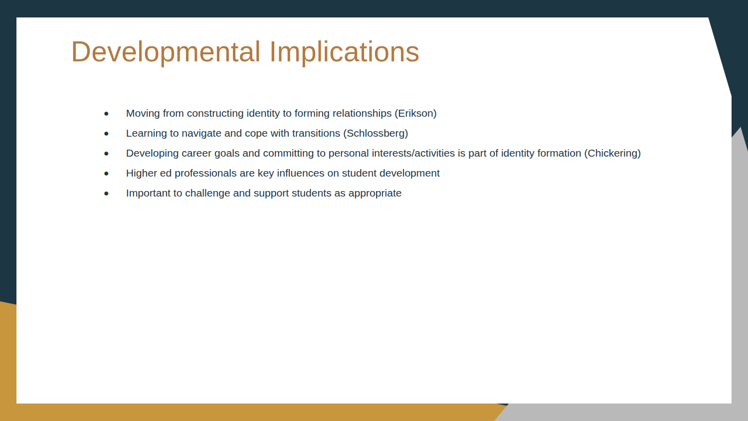Developmental Implications
Moving from constructing identity to forming relationships (Erikson)
Learning to navigate and cope with transitions (Schlossberg)
Developing career goals and committing to personal interests/activities is part of identity formation (Chickering)
Higher ed professionals are key influences on student development
Important to challenge and support students as appropriate